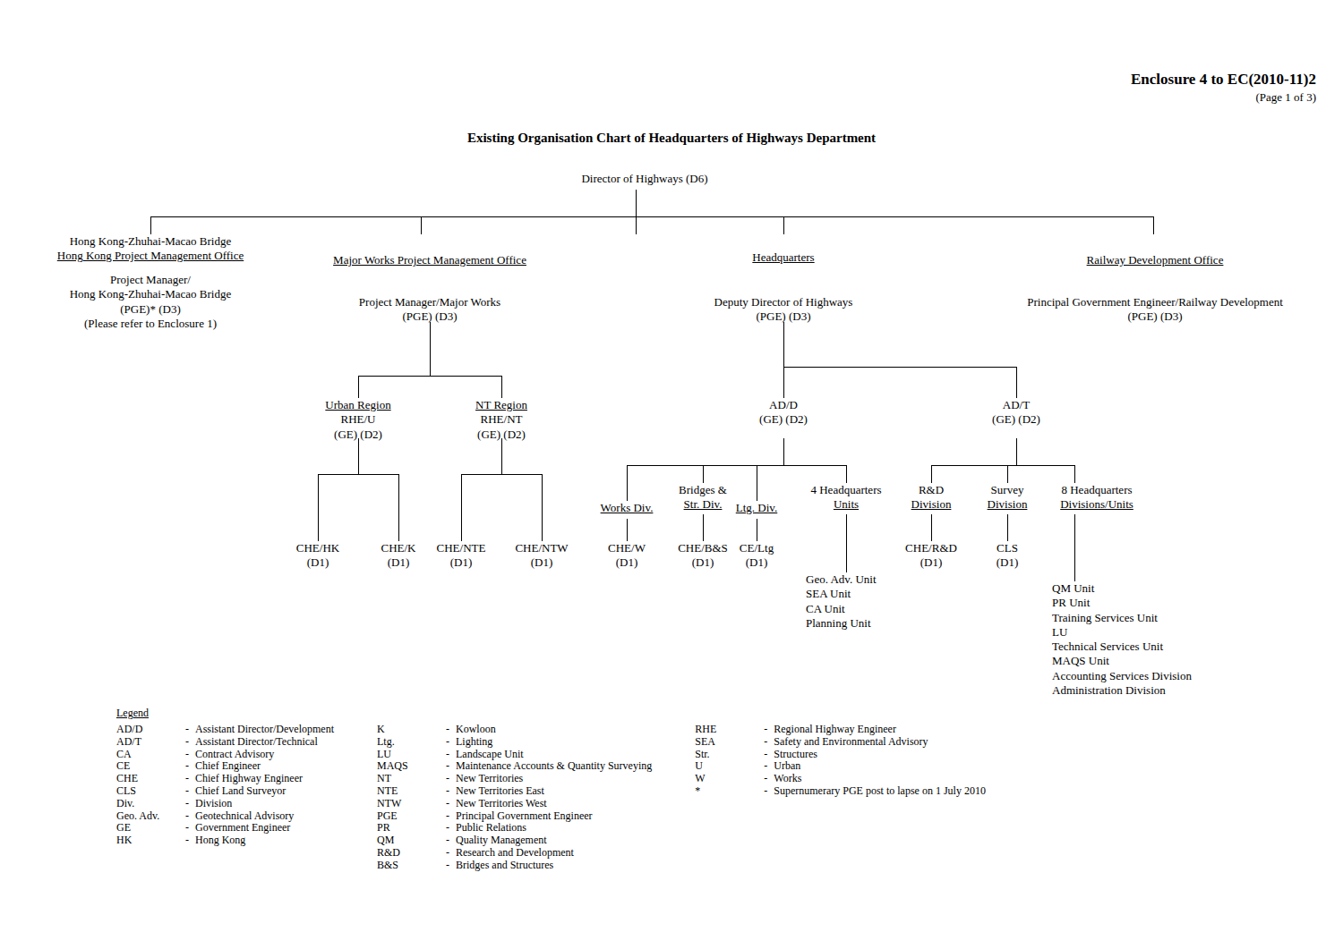Enclosure 4 to EC(2010-11)2
(Page 1 of 3)
Existing Organisation Chart of Headquarters of Highways Department
Director of Highways (D6)
Hong Kong-Zhuhai-Macao Bridge
Hong Kong Project Management Office
Project Manager/
Hong Kong-Zhuhai-Macao Bridge
(PGE)* (D3)
(Please refer to Enclosure 1)
Major Works Project Management Office
Project Manager/Major Works
(PGE) (D3)
Headquarters
Deputy Director of Highways
(PGE) (D3)
Railway Development Office
Principal Government Engineer/Railway Development
(PGE) (D3)
Urban Region
RHE/U
(GE) (D2)
NT Region
RHE/NT
(GE) (D2)
AD/D
(GE) (D2)
AD/T
(GE) (D2)
CHE/HK
(D1)
CHE/K
(D1)
CHE/NTE
(D1)
CHE/NTW
(D1)
Bridges &
Str. Div.
Works Div.
Ltg. Div.
4 Headquarters
Units
CHE/W
(D1)
CHE/B&S
(D1)
CE/Ltg
(D1)
Geo. Adv. Unit
SEA Unit
CA Unit
Planning Unit
R&D
Division
Survey
Division
8 Headquarters
Divisions/Units
CHE/R&D
(D1)
CLS
(D1)
QM Unit
PR Unit
Training Services Unit
LU
Technical Services Unit
MAQS Unit
Accounting Services Division
Administration Division
Legend
| AD/D | - | Assistant Director/Development | | K | - | Kowloon | | RHE | - | Regional Highway Engineer |
| AD/T | - | Assistant Director/Technical | | Ltg. | - | Lighting | | SEA | - | Safety and Environmental Advisory |
| CA | - | Contract Advisory | | LU | - | Landscape Unit | | Str. | - | Structures |
| CE | - | Chief Engineer | | MAQS | - | Maintenance Accounts & Quantity Surveying | | U | - | Urban |
| CHE | - | Chief Highway Engineer | | NT | - | New Territories | | W | - | Works |
| CLS | - | Chief Land Surveyor | | NTE | - | New Territories East | | * | - | Supernumerary PGE post to lapse on 1 July 2010 |
| Div. | - | Division | | NTW | - | New Territories West | | | | |
| Geo. Adv. | - | Geotechnical Advisory | | PGE | - | Principal Government Engineer | | | | |
| GE | - | Government Engineer | | PR | - | Public Relations | | | | |
| HK | - | Hong Kong | | QM | - | Quality Management | | | | |
| | | | | R&D | - | Research and Development | | | | |
| | | | | B&S | - | Bridges and Structures | | | | |